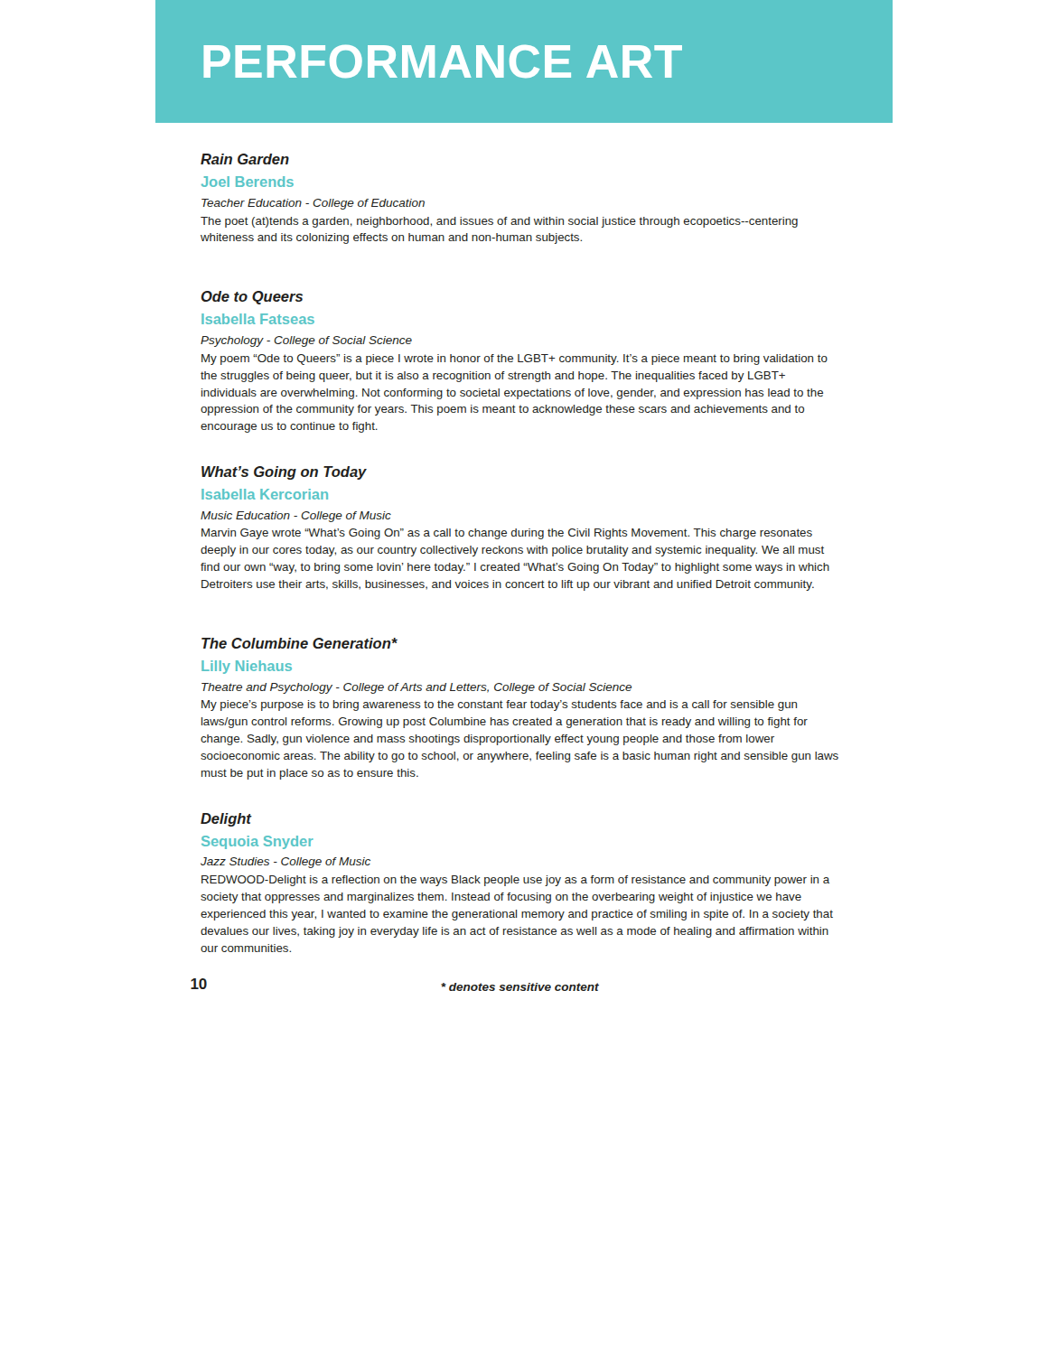Performance Art
Rain Garden
Joel Berends
Teacher Education - College of Education
The poet (at)tends a garden, neighborhood, and issues of and within social justice through ecopoetics--centering whiteness and its colonizing effects on human and non-human subjects.
Ode to Queers
Isabella Fatseas
Psychology - College of Social Science
My poem “Ode to Queers” is a piece I wrote in honor of the LGBT+ community. It’s a piece meant to bring validation to the struggles of being queer, but it is also a recognition of strength and hope. The inequalities faced by LGBT+ individuals are overwhelming. Not conforming to societal expectations of love, gender, and expression has lead to the oppression of the community for years. This poem is meant to acknowledge these scars and achievements and to encourage us to continue to fight.
What’s Going on Today
Isabella Kercorian
Music Education - College of Music
Marvin Gaye wrote “What’s Going On” as a call to change during the Civil Rights Movement. This charge resonates deeply in our cores today, as our country collectively reckons with police brutality and systemic inequality. We all must find our own “way, to bring some lovin’ here today.” I created “What’s Going On Today” to highlight some ways in which Detroiters use their arts, skills, businesses, and voices in concert to lift up our vibrant and unified Detroit community.
The Columbine Generation*
Lilly Niehaus
Theatre and Psychology - College of Arts and Letters, College of Social Science
My piece’s purpose is to bring awareness to the constant fear today’s students face and is a call for sensible gun laws/gun control reforms. Growing up post Columbine has created a generation that is ready and willing to fight for change. Sadly, gun violence and mass shootings disproportionally effect young people and those from lower socioeconomic areas. The ability to go to school, or anywhere, feeling safe is a basic human right and sensible gun laws must be put in place so as to ensure this.
Delight
Sequoia Snyder
Jazz Studies - College of Music
REDWOOD-Delight is a reflection on the ways Black people use joy as a form of resistance and community power in a society that oppresses and marginalizes them. Instead of focusing on the overbearing weight of injustice we have experienced this year, I wanted to examine the generational memory and practice of smiling in spite of. In a society that devalues our lives, taking joy in everyday life is an act of resistance as well as a mode of healing and affirmation within our communities.
10
* denotes sensitive content